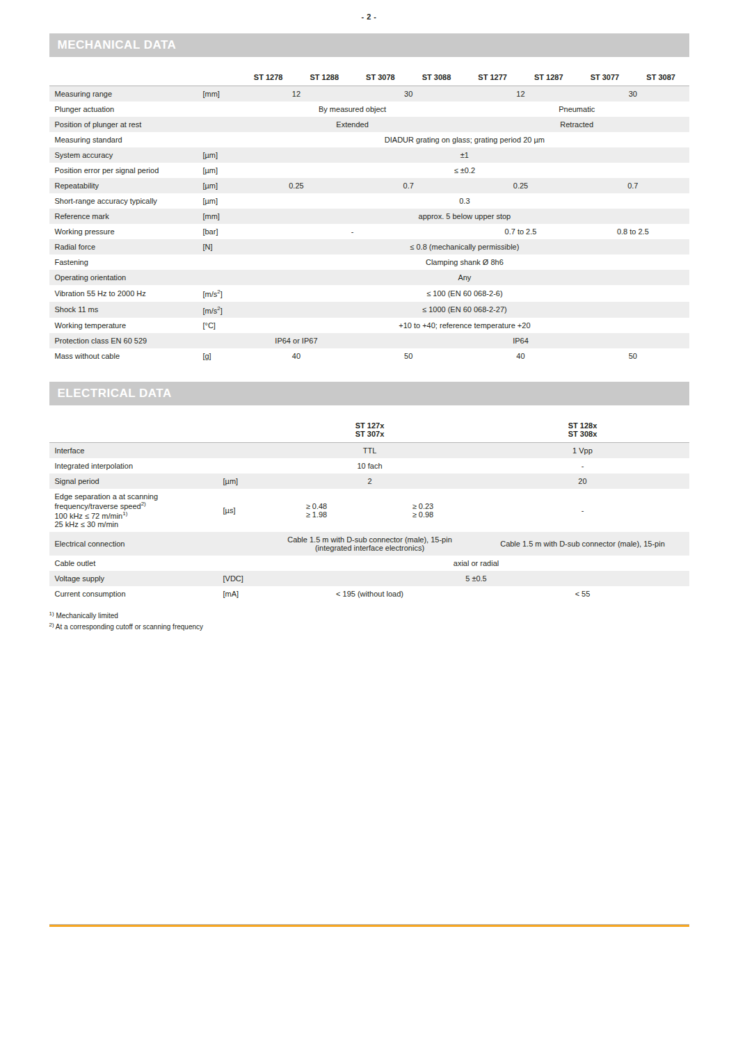- 2 -
Mechanical Data
| | | ST 1278 | ST 1288 | ST 3078 | ST 3088 | ST 1277 | ST 1287 | ST 3077 | ST 3087 |
| --- | --- | --- | --- | --- | --- | --- | --- | --- | --- |
| Measuring range | [mm] | 12 | 30 | 12 | 30 |
| Plunger actuation | | By measured object | Pneumatic |
| Position of plunger at rest | | Extended | Retracted |
| Measuring standard | | DIADUR grating on glass; grating period 20 µm |
| System accuracy | [µm] | ±1 |
| Position error per signal period | [µm] | ≤ ±0.2 |
| Repeatability | [µm] | 0.25 | 0.7 | 0.25 | 0.7 |
| Short-range accuracy typically | [µm] | 0.3 |
| Reference mark | [mm] | approx. 5 below upper stop |
| Working pressure | [bar] | - | 0.7 to 2.5 | 0.8 to 2.5 |
| Radial force | [N] | ≤ 0.8 (mechanically permissible) |
| Fastening | | Clamping shank Ø 8h6 |
| Operating orientation | | Any |
| Vibration 55 Hz to 2000 Hz | [m/s 2 ] | ≤ 100 (EN 60 068-2-6) |
| Shock 11 ms | [m/s 2 ] | ≤ 1000 (EN 60 068-2-27) |
| Working temperature | [°C] | +10 to +40; reference temperature +20 |
| Protection class EN 60 529 | | IP64 or IP67 | IP64 |
| Mass without cable | [g] | 40 | 50 | 40 | 50 |
Electrical Data
| | | ST 127x ST 307x | ST 128x ST 308x |
| --- | --- | --- | --- |
| Interface | | TTL | 1 Vpp |
| Integrated interpolation | | 10 fach | - |
| Signal period | [µm] | 2 | 20 |
| Edge separation a at scanning frequency/traverse speed 2) 100 kHz ≤ 72 m/min 1) 25 kHz ≤ 30 m/min | [µs] | ≥ 0.48 ≥ 1.98 | ≥ 0.23 ≥ 0.98 | - |
| Electrical connection | | Cable 1.5 m with D-sub connector (male), 15-pin (integrated interface electronics) | Cable 1.5 m with D-sub connector (male), 15-pin |
| Cable outlet | | axial or radial |
| Voltage supply | [VDC] | 5 ±0.5 |
| Current consumption | [mA] | < 195 (without load) | < 55 |
1) Mechanically limited
2) At a corresponding cutoff or scanning frequency